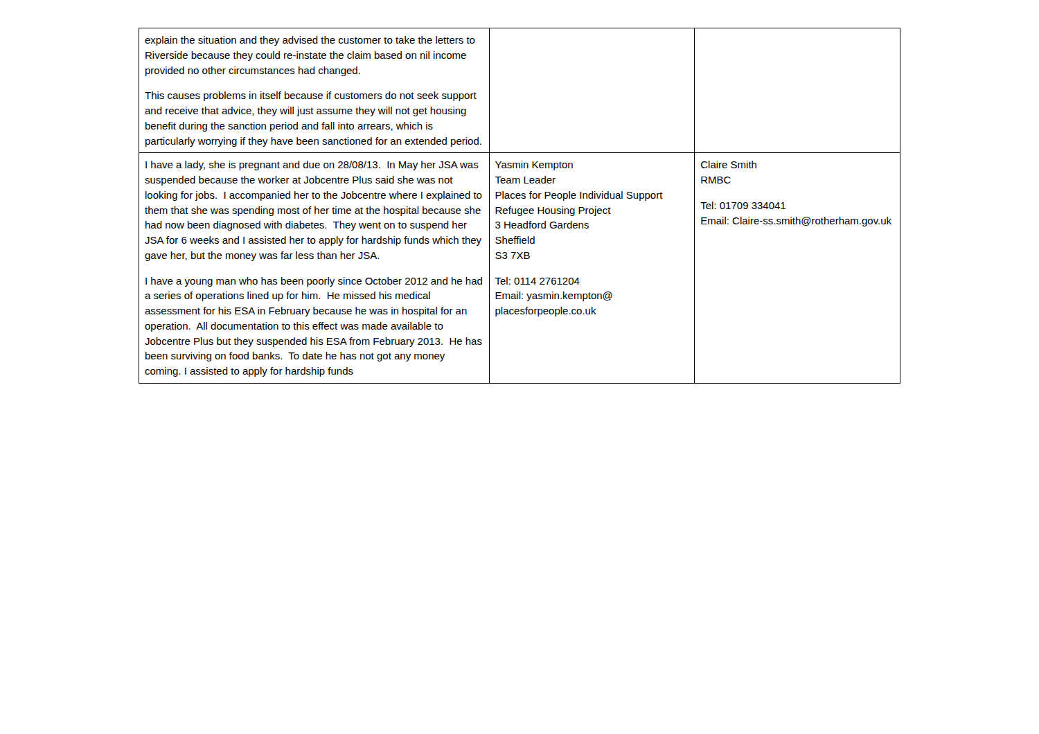| explain the situation and they advised the customer to take the letters to Riverside because they could re-instate the claim based on nil income provided no other circumstances had changed. This causes problems in itself because if customers do not seek support and receive that advice, they will just assume they will not get housing benefit during the sanction period and fall into arrears, which is particularly worrying if they have been sanctioned for an extended period. | | |
| I have a lady, she is pregnant and due on 28/08/13. In May her JSA was suspended because the worker at Jobcentre Plus said she was not looking for jobs. I accompanied her to the Jobcentre where I explained to them that she was spending most of her time at the hospital because she had now been diagnosed with diabetes. They went on to suspend her JSA for 6 weeks and I assisted her to apply for hardship funds which they gave her, but the money was far less than her JSA. I have a young man who has been poorly since October 2012 and he had a series of operations lined up for him. He missed his medical assessment for his ESA in February because he was in hospital for an operation. All documentation to this effect was made available to Jobcentre Plus but they suspended his ESA from February 2013. He has been surviving on food banks. To date he has not got any money coming. I assisted to apply for hardship funds | Yasmin Kempton Team Leader Places for People Individual Support Refugee Housing Project 3 Headford Gardens Sheffield S3 7XB Tel: 0114 2761204 Email: yasmin.kempton@ placesforpeople.co.uk | Claire Smith RMBC Tel: 01709 334041 Email: Claire-ss.smith@rotherham.gov.uk |